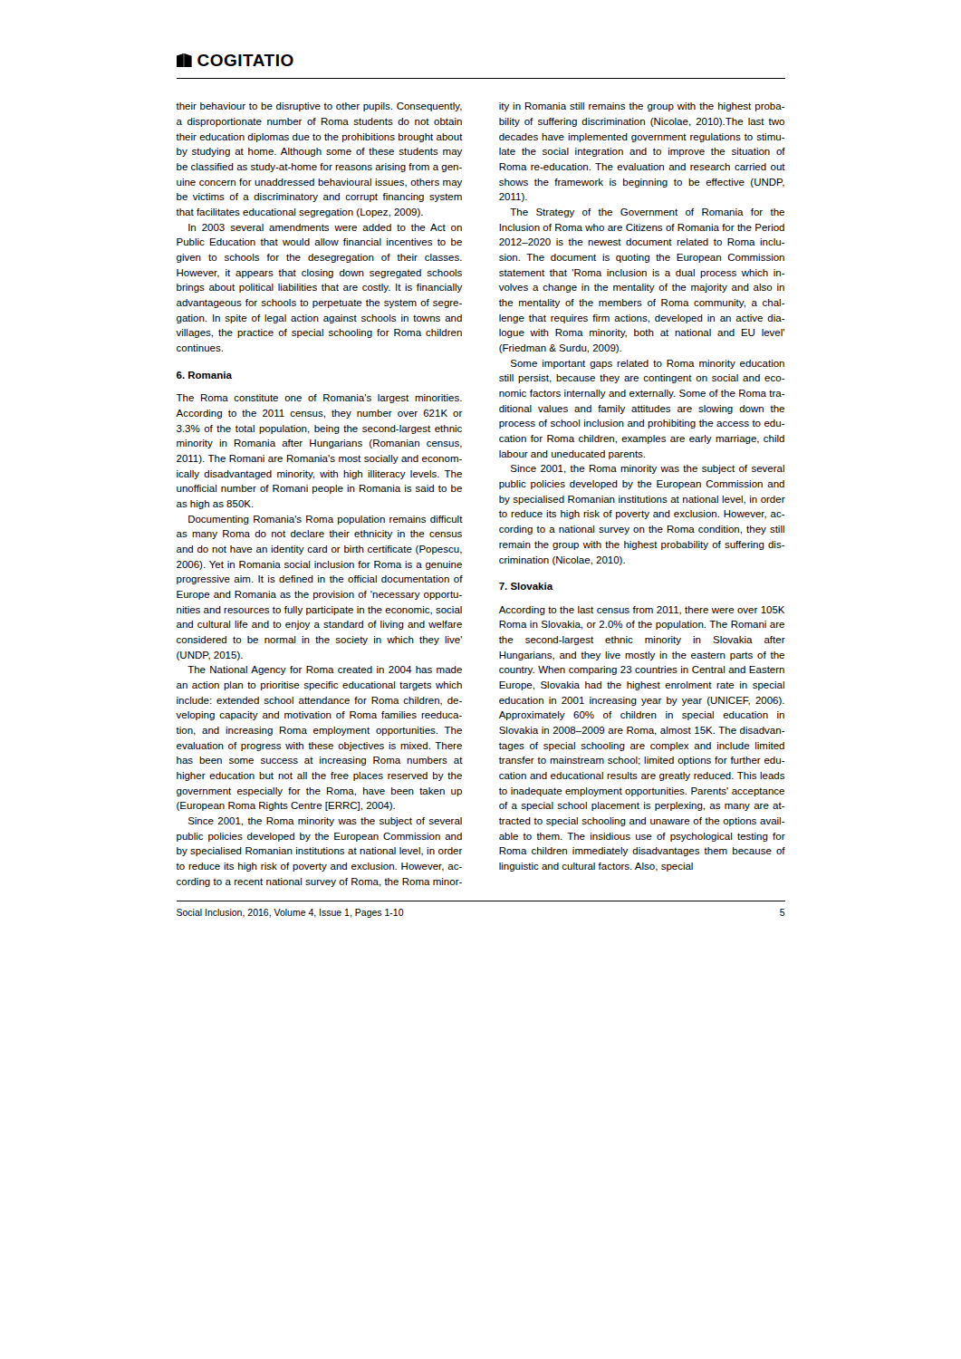COGITATIO
their behaviour to be disruptive to other pupils. Consequently, a disproportionate number of Roma students do not obtain their education diplomas due to the prohibitions brought about by studying at home. Although some of these students may be classified as study-at-home for reasons arising from a genuine concern for unaddressed behavioural issues, others may be victims of a discriminatory and corrupt financing system that facilitates educational segregation (Lopez, 2009).
In 2003 several amendments were added to the Act on Public Education that would allow financial incentives to be given to schools for the desegregation of their classes. However, it appears that closing down segregated schools brings about political liabilities that are costly. It is financially advantageous for schools to perpetuate the system of segregation. In spite of legal action against schools in towns and villages, the practice of special schooling for Roma children continues.
6. Romania
The Roma constitute one of Romania's largest minorities. According to the 2011 census, they number over 621K or 3.3% of the total population, being the second-largest ethnic minority in Romania after Hungarians (Romanian census, 2011). The Romani are Romania's most socially and economically disadvantaged minority, with high illiteracy levels. The unofficial number of Romani people in Romania is said to be as high as 850K.
Documenting Romania's Roma population remains difficult as many Roma do not declare their ethnicity in the census and do not have an identity card or birth certificate (Popescu, 2006). Yet in Romania social inclusion for Roma is a genuine progressive aim. It is defined in the official documentation of Europe and Romania as the provision of 'necessary opportunities and resources to fully participate in the economic, social and cultural life and to enjoy a standard of living and welfare considered to be normal in the society in which they live' (UNDP, 2015).
The National Agency for Roma created in 2004 has made an action plan to prioritise specific educational targets which include: extended school attendance for Roma children, developing capacity and motivation of Roma families reeducation, and increasing Roma employment opportunities. The evaluation of progress with these objectives is mixed. There has been some success at increasing Roma numbers at higher education but not all the free places reserved by the government especially for the Roma, have been taken up (European Roma Rights Centre [ERRC], 2004).
Since 2001, the Roma minority was the subject of several public policies developed by the European Commission and by specialised Romanian institutions at national level, in order to reduce its high risk of poverty and exclusion. However, according to a recent national survey of Roma, the Roma minority in Romania still remains the group with the highest probability of suffering discrimination (Nicolae, 2010).The last two decades have implemented government regulations to stimulate the social integration and to improve the situation of Roma re-education. The evaluation and research carried out shows the framework is beginning to be effective (UNDP, 2011).
The Strategy of the Government of Romania for the Inclusion of Roma who are Citizens of Romania for the Period 2012–2020 is the newest document related to Roma inclusion. The document is quoting the European Commission statement that 'Roma inclusion is a dual process which involves a change in the mentality of the majority and also in the mentality of the members of Roma community, a challenge that requires firm actions, developed in an active dialogue with Roma minority, both at national and EU level' (Friedman & Surdu, 2009).
Some important gaps related to Roma minority education still persist, because they are contingent on social and economic factors internally and externally. Some of the Roma traditional values and family attitudes are slowing down the process of school inclusion and prohibiting the access to education for Roma children, examples are early marriage, child labour and uneducated parents.
Since 2001, the Roma minority was the subject of several public policies developed by the European Commission and by specialised Romanian institutions at national level, in order to reduce its high risk of poverty and exclusion. However, according to a national survey on the Roma condition, they still remain the group with the highest probability of suffering discrimination (Nicolae, 2010).
7. Slovakia
According to the last census from 2011, there were over 105K Roma in Slovakia, or 2.0% of the population. The Romani are the second-largest ethnic minority in Slovakia after Hungarians, and they live mostly in the eastern parts of the country. When comparing 23 countries in Central and Eastern Europe, Slovakia had the highest enrolment rate in special education in 2001 increasing year by year (UNICEF, 2006). Approximately 60% of children in special education in Slovakia in 2008–2009 are Roma, almost 15K. The disadvantages of special schooling are complex and include limited transfer to mainstream school; limited options for further education and educational results are greatly reduced. This leads to inadequate employment opportunities. Parents' acceptance of a special school placement is perplexing, as many are attracted to special schooling and unaware of the options available to them. The insidious use of psychological testing for Roma children immediately disadvantages them because of linguistic and cultural factors. Also, special
Social Inclusion, 2016, Volume 4, Issue 1, Pages 1-10 5